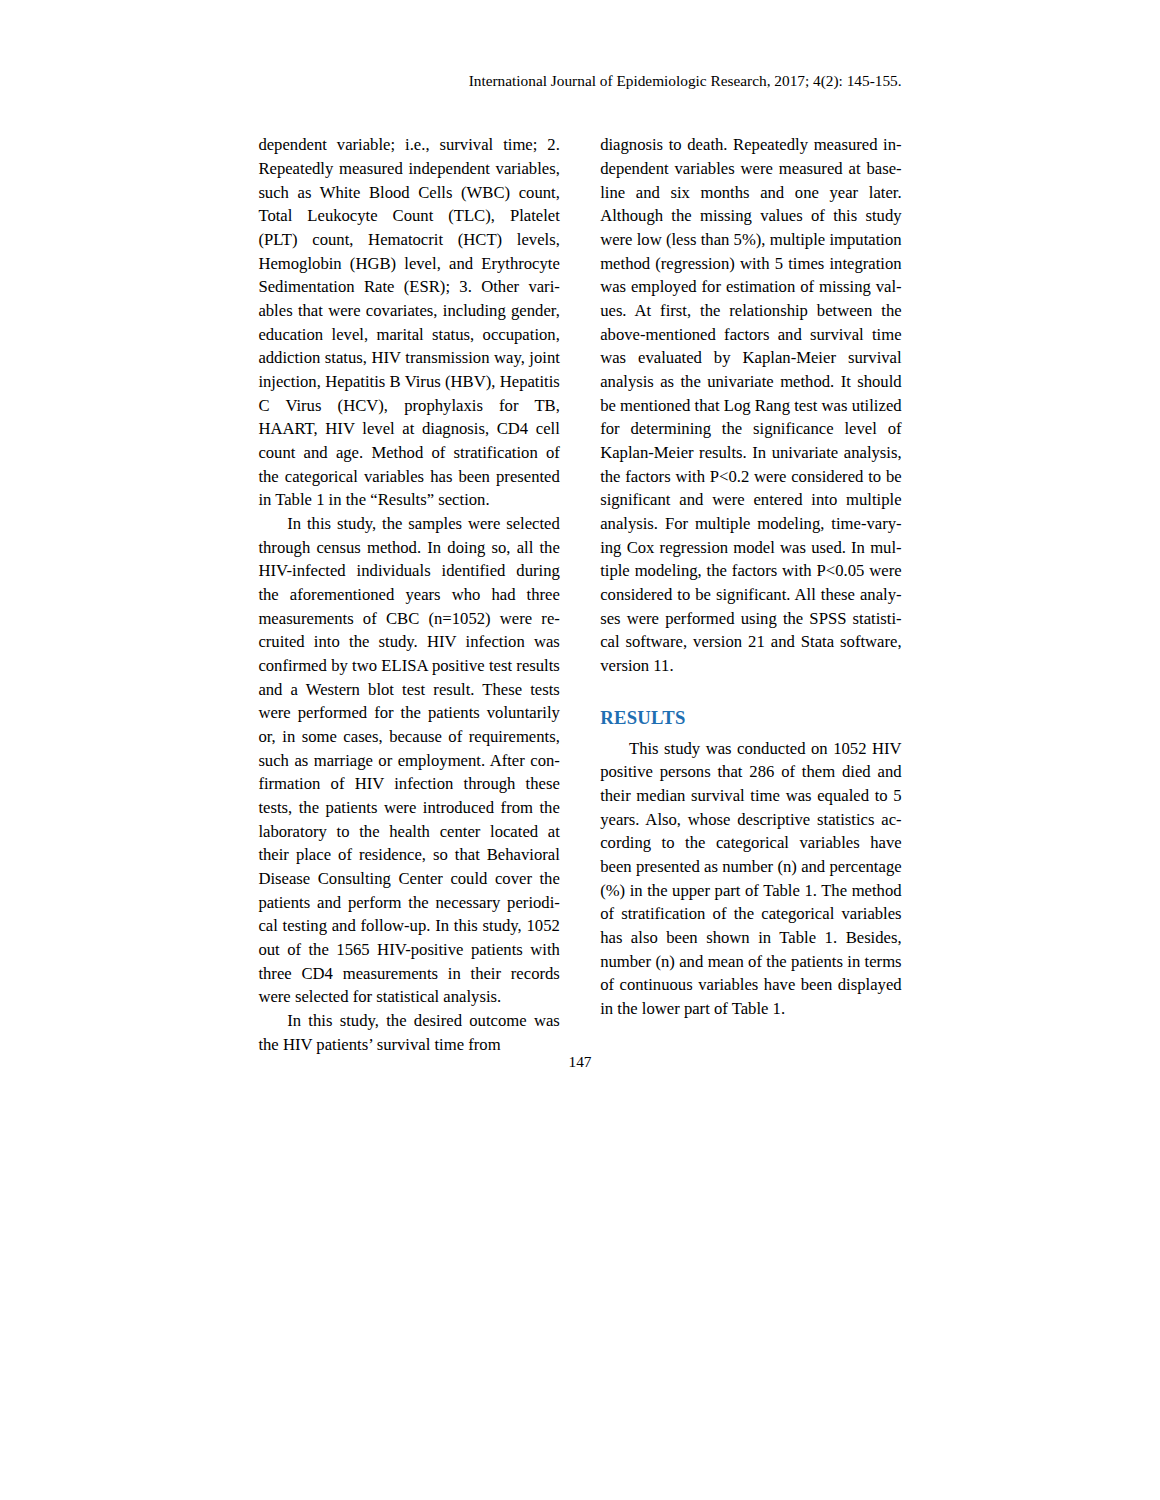International Journal of Epidemiologic Research, 2017; 4(2): 145-155.
dependent variable; i.e., survival time; 2. Repeatedly measured independent variables, such as White Blood Cells (WBC) count, Total Leukocyte Count (TLC), Platelet (PLT) count, Hematocrit (HCT) levels, Hemoglobin (HGB) level, and Erythrocyte Sedimentation Rate (ESR); 3. Other variables that were covariates, including gender, education level, marital status, occupation, addiction status, HIV transmission way, joint injection, Hepatitis B Virus (HBV), Hepatitis C Virus (HCV), prophylaxis for TB, HAART, HIV level at diagnosis, CD4 cell count and age. Method of stratification of the categorical variables has been presented in Table 1 in the “Results” section.
In this study, the samples were selected through census method. In doing so, all the HIV-infected individuals identified during the aforementioned years who had three measurements of CBC (n=1052) were recruited into the study. HIV infection was confirmed by two ELISA positive test results and a Western blot test result. These tests were performed for the patients voluntarily or, in some cases, because of requirements, such as marriage or employment. After confirmation of HIV infection through these tests, the patients were introduced from the laboratory to the health center located at their place of residence, so that Behavioral Disease Consulting Center could cover the patients and perform the necessary periodical testing and follow-up. In this study, 1052 out of the 1565 HIV-positive patients with three CD4 measurements in their records were selected for statistical analysis.
In this study, the desired outcome was the HIV patients’ survival time from
diagnosis to death. Repeatedly measured independent variables were measured at baseline and six months and one year later. Although the missing values of this study were low (less than 5%), multiple imputation method (regression) with 5 times integration was employed for estimation of missing values. At first, the relationship between the above-mentioned factors and survival time was evaluated by Kaplan-Meier survival analysis as the univariate method. It should be mentioned that Log Rang test was utilized for determining the significance level of Kaplan-Meier results. In univariate analysis, the factors with P<0.2 were considered to be significant and were entered into multiple analysis. For multiple modeling, time-varying Cox regression model was used. In multiple modeling, the factors with P<0.05 were considered to be significant. All these analyses were performed using the SPSS statistical software, version 21 and Stata software, version 11.
RESULTS
This study was conducted on 1052 HIV positive persons that 286 of them died and their median survival time was equaled to 5 years. Also, whose descriptive statistics according to the categorical variables have been presented as number (n) and percentage (%) in the upper part of Table 1. The method of stratification of the categorical variables has also been shown in Table 1. Besides, number (n) and mean of the patients in terms of continuous variables have been displayed in the lower part of Table 1.
147